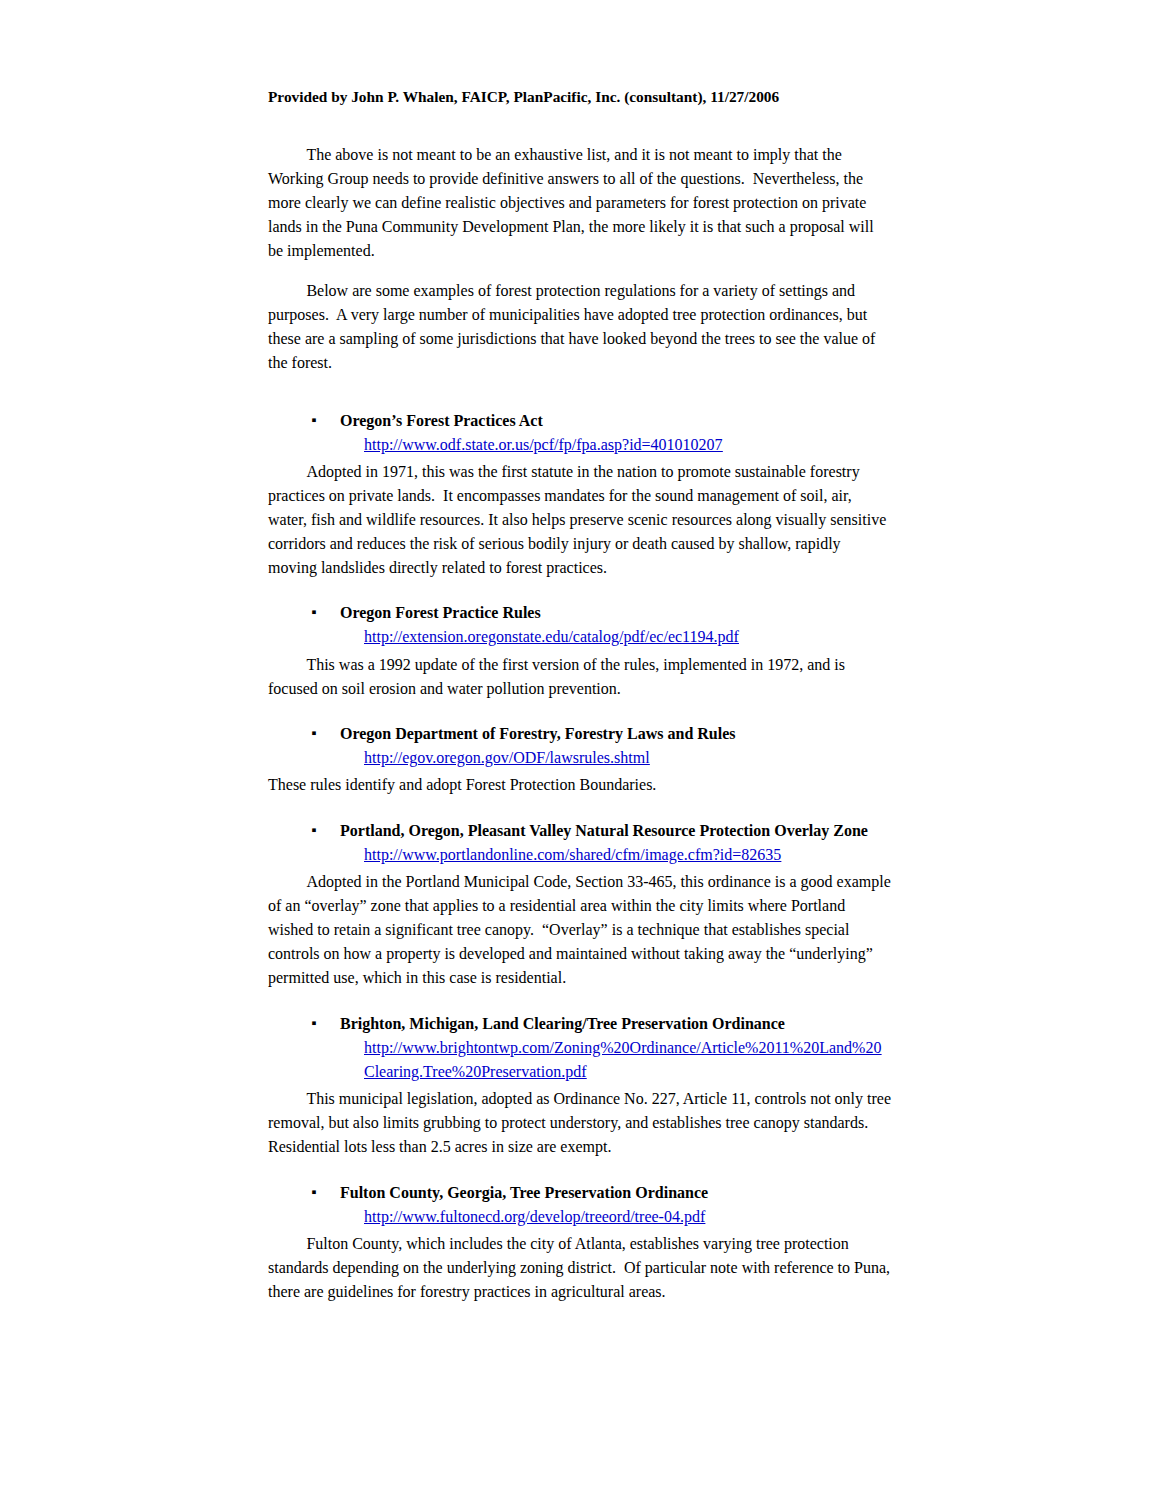Provided by John P. Whalen, FAICP, PlanPacific, Inc. (consultant), 11/27/2006
The above is not meant to be an exhaustive list, and it is not meant to imply that the Working Group needs to provide definitive answers to all of the questions. Nevertheless, the more clearly we can define realistic objectives and parameters for forest protection on private lands in the Puna Community Development Plan, the more likely it is that such a proposal will be implemented.
Below are some examples of forest protection regulations for a variety of settings and purposes. A very large number of municipalities have adopted tree protection ordinances, but these are a sampling of some jurisdictions that have looked beyond the trees to see the value of the forest.
Oregon’s Forest Practices Act http://www.odf.state.or.us/pcf/fp/fpa.asp?id=401010207
Adopted in 1971, this was the first statute in the nation to promote sustainable forestry practices on private lands. It encompasses mandates for the sound management of soil, air, water, fish and wildlife resources. It also helps preserve scenic resources along visually sensitive corridors and reduces the risk of serious bodily injury or death caused by shallow, rapidly moving landslides directly related to forest practices.
Oregon Forest Practice Rules http://extension.oregonstate.edu/catalog/pdf/ec/ec1194.pdf
This was a 1992 update of the first version of the rules, implemented in 1972, and is focused on soil erosion and water pollution prevention.
Oregon Department of Forestry, Forestry Laws and Rules http://egov.oregon.gov/ODF/lawsrules.shtml
These rules identify and adopt Forest Protection Boundaries.
Portland, Oregon, Pleasant Valley Natural Resource Protection Overlay Zone http://www.portlandonline.com/shared/cfm/image.cfm?id=82635
Adopted in the Portland Municipal Code, Section 33-465, this ordinance is a good example of an “overlay” zone that applies to a residential area within the city limits where Portland wished to retain a significant tree canopy. “Overlay” is a technique that establishes special controls on how a property is developed and maintained without taking away the “underlying” permitted use, which in this case is residential.
Brighton, Michigan, Land Clearing/Tree Preservation Ordinance http://www.brightontwp.com/Zoning%20Ordinance/Article%2011%20Land%20Clearing.Tree%20Preservation.pdf
This municipal legislation, adopted as Ordinance No. 227, Article 11, controls not only tree removal, but also limits grubbing to protect understory, and establishes tree canopy standards. Residential lots less than 2.5 acres in size are exempt.
Fulton County, Georgia, Tree Preservation Ordinance http://www.fultonecd.org/develop/treeord/tree-04.pdf
Fulton County, which includes the city of Atlanta, establishes varying tree protection standards depending on the underlying zoning district. Of particular note with reference to Puna, there are guidelines for forestry practices in agricultural areas.